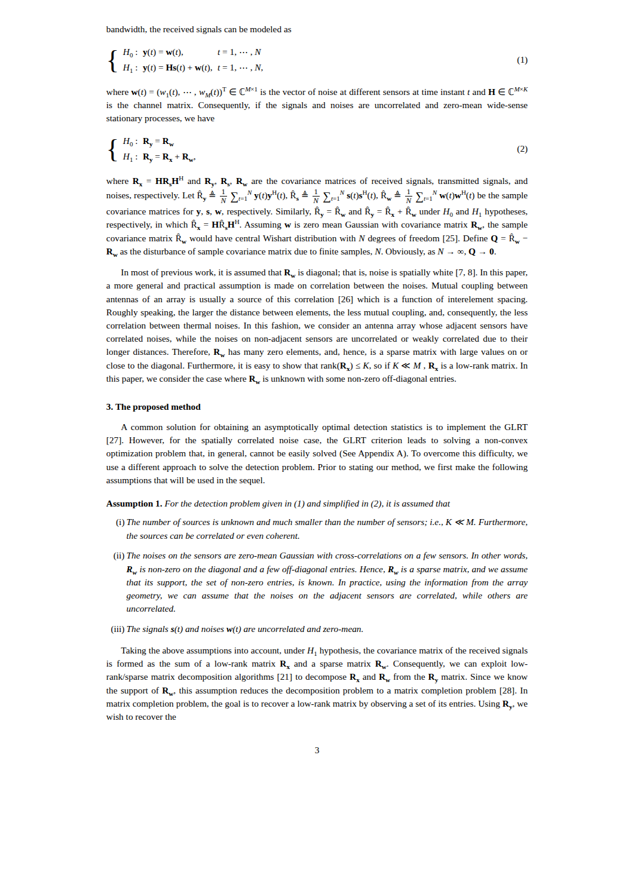bandwidth, the received signals can be modeled as
{
| H 0 : | y ( t ) = w ( t ), | t = 1, ⋯ , N |
| H 1 : | y ( t ) = Hs ( t ) + w ( t ), | t = 1, ⋯ , N , |
(1)
where w(t) = (w1(t), ⋯ , wM(t))T ∈ ℂM×1 is the vector of noise at different sensors at time instant t and H ∈ ℂM×K is the channel matrix. Consequently, if the signals and noises are uncorrelated and zero-mean wide-sense stationary processes, we have
{
| H 0 : | R y = R w |
| H 1 : | R y = R x + R w , |
(2)
where Rx = HRsHH and Ry, Rs, Rw are the covariance matrices of received signals, transmitted signals, and noises, respectively. Let R̂y ≜ 1 N ∑t=1N y(t)yH(t), R̂s ≜ 1 N ∑t=1N s(t)sH(t), R̂w ≜ 1 N ∑t=1N w(t)wH(t) be the sample covariance matrices for y, s, w, respectively. Similarly, R̂y = R̂w and R̂y = R̂x + R̂w under H0 and H1 hypotheses, respectively, in which R̂x = HR̂sHH. Assuming w is zero mean Gaussian with covariance matrix Rw, the sample covariance matrix R̂w would have central Wishart distribution with N degrees of freedom [25]. Define Q = R̂w − Rw as the disturbance of sample covariance matrix due to finite samples, N. Obviously, as N → ∞, Q → 0.
In most of previous work, it is assumed that Rw is diagonal; that is, noise is spatially white [7, 8]. In this paper, a more general and practical assumption is made on correlation between the noises. Mutual coupling between antennas of an array is usually a source of this correlation [26] which is a function of interelement spacing. Roughly speaking, the larger the distance between elements, the less mutual coupling, and, consequently, the less correlation between thermal noises. In this fashion, we consider an antenna array whose adjacent sensors have correlated noises, while the noises on non-adjacent sensors are uncorrelated or weakly correlated due to their longer distances. Therefore, Rw has many zero elements, and, hence, is a sparse matrix with large values on or close to the diagonal. Furthermore, it is easy to show that rank(Rx) ≤ K, so if K ≪ M , Rx is a low-rank matrix. In this paper, we consider the case where Rw is unknown with some non-zero off-diagonal entries.
3. The proposed method
A common solution for obtaining an asymptotically optimal detection statistics is to implement the GLRT [27]. However, for the spatially correlated noise case, the GLRT criterion leads to solving a non-convex optimization problem that, in general, cannot be easily solved (See Appendix A). To overcome this difficulty, we use a different approach to solve the detection problem. Prior to stating our method, we first make the following assumptions that will be used in the sequel.
Assumption 1. For the detection problem given in (1) and simplified in (2), it is assumed that
(i) The number of sources is unknown and much smaller than the number of sensors; i.e., K ≪ M. Furthermore, the sources can be correlated or even coherent.
(ii) The noises on the sensors are zero-mean Gaussian with cross-correlations on a few sensors. In other words, Rw is non-zero on the diagonal and a few off-diagonal entries. Hence, Rw is a sparse matrix, and we assume that its support, the set of non-zero entries, is known. In practice, using the information from the array geometry, we can assume that the noises on the adjacent sensors are correlated, while others are uncorrelated.
(iii) The signals s(t) and noises w(t) are uncorrelated and zero-mean.
Taking the above assumptions into account, under H1 hypothesis, the covariance matrix of the received signals is formed as the sum of a low-rank matrix Rx and a sparse matrix Rw. Consequently, we can exploit low-rank/sparse matrix decomposition algorithms [21] to decompose Rx and Rw from the Ry matrix. Since we know the support of Rw, this assumption reduces the decomposition problem to a matrix completion problem [28]. In matrix completion problem, the goal is to recover a low-rank matrix by observing a set of its entries. Using Ry, we wish to recover the
3